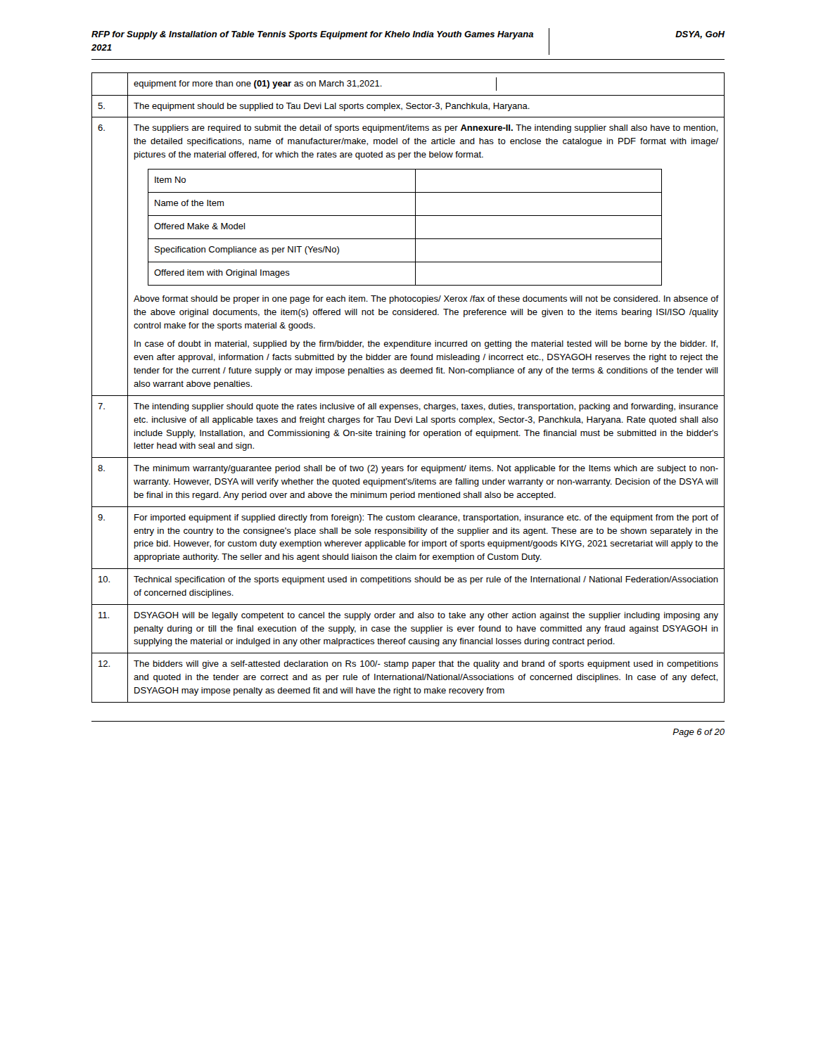RFP for Supply & Installation of Table Tennis Sports Equipment for Khelo India Youth Games Haryana 2021
DSYA, GoH
| | / equipment for more than one (01) year as on March 31,2021. / / |
| 5. | The equipment should be supplied to Tau Devi Lal sports complex, Sector-3, Panchkula, Haryana. |
| 6. | The suppliers are required to submit the detail of sports equipment/items as per Annexure-II. The intending supplier shall also have to mention, the detailed specifications, name of manufacturer/make, model of the article and has to enclose the catalogue in PDF format with image/ pictures of the material offered, for which the rates are quoted as per the below format. / Item No / / / Name of the Item / / / Offered Make & Model / / / Specification Compliance as per NIT (Yes/No) / / / Offered item with Original Images / / Above format should be proper in one page for each item. The photocopies/ Xerox /fax of these documents will not be considered. In absence of the above original documents, the item(s) offered will not be considered. The preference will be given to the items bearing ISI/ISO /quality control make for the sports material & goods. In case of doubt in material, supplied by the firm/bidder, the expenditure incurred on getting the material tested will be borne by the bidder. If, even after approval, information / facts submitted by the bidder are found misleading / incorrect etc., DSYAGOH reserves the right to reject the tender for the current / future supply or may impose penalties as deemed fit. Non-compliance of any of the terms & conditions of the tender will also warrant above penalties. |
| 7. | The intending supplier should quote the rates inclusive of all expenses, charges, taxes, duties, transportation, packing and forwarding, insurance etc. inclusive of all applicable taxes and freight charges for Tau Devi Lal sports complex, Sector-3, Panchkula, Haryana. Rate quoted shall also include Supply, Installation, and Commissioning & On-site training for operation of equipment. The financial must be submitted in the bidder's letter head with seal and sign. |
| 8. | The minimum warranty/guarantee period shall be of two (2) years for equipment/ items. Not applicable for the Items which are subject to non-warranty. However, DSYA will verify whether the quoted equipment's/items are falling under warranty or non-warranty. Decision of the DSYA will be final in this regard. Any period over and above the minimum period mentioned shall also be accepted. |
| 9. | For imported equipment if supplied directly from foreign): The custom clearance, transportation, insurance etc. of the equipment from the port of entry in the country to the consignee's place shall be sole responsibility of the supplier and its agent. These are to be shown separately in the price bid. However, for custom duty exemption wherever applicable for import of sports equipment/goods KIYG, 2021 secretariat will apply to the appropriate authority. The seller and his agent should liaison the claim for exemption of Custom Duty. |
| 10. | Technical specification of the sports equipment used in competitions should be as per rule of the International / National Federation/Association of concerned disciplines. |
| 11. | DSYAGOH will be legally competent to cancel the supply order and also to take any other action against the supplier including imposing any penalty during or till the final execution of the supply, in case the supplier is ever found to have committed any fraud against DSYAGOH in supplying the material or indulged in any other malpractices thereof causing any financial losses during contract period. |
| 12. | The bidders will give a self-attested declaration on Rs 100/- stamp paper that the quality and brand of sports equipment used in competitions and quoted in the tender are correct and as per rule of International/National/Associations of concerned disciplines. In case of any defect, DSYAGOH may impose penalty as deemed fit and will have the right to make recovery from |
Page 6 of 20